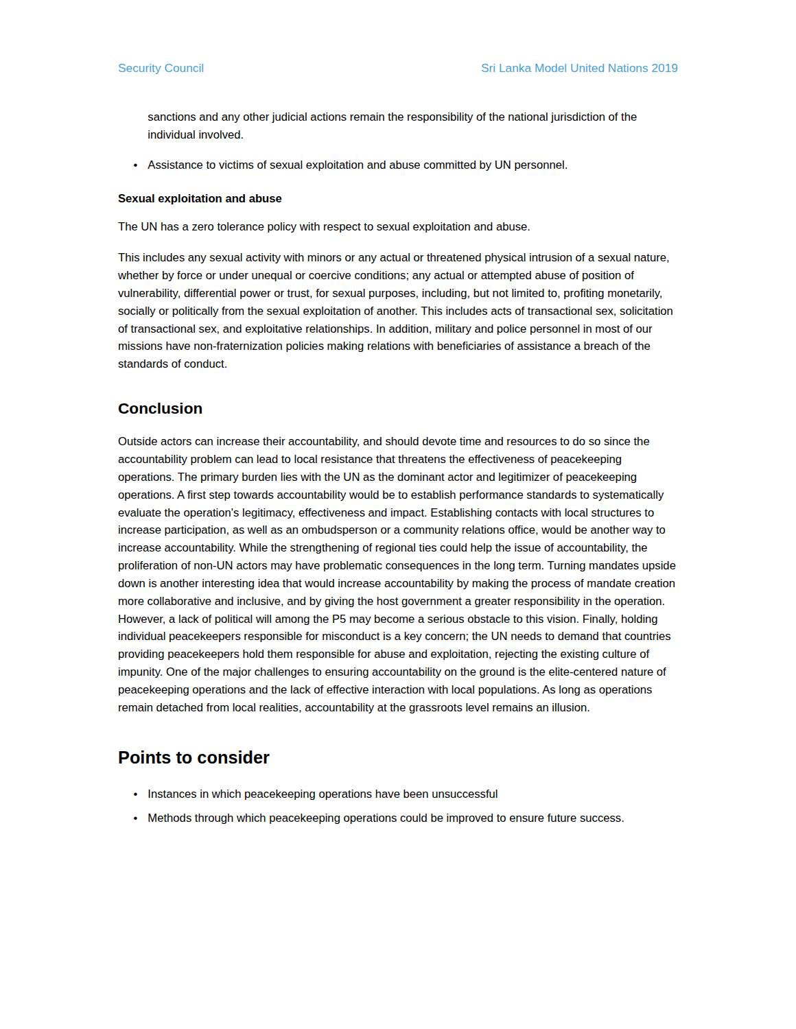Security Council
Sri Lanka Model United Nations 2019
sanctions and any other judicial actions remain the responsibility of the national jurisdiction of the individual involved.
Assistance to victims of sexual exploitation and abuse committed by UN personnel.
Sexual exploitation and abuse
The UN has a zero tolerance policy with respect to sexual exploitation and abuse.
This includes any sexual activity with minors or any actual or threatened physical intrusion of a sexual nature, whether by force or under unequal or coercive conditions; any actual or attempted abuse of position of vulnerability, differential power or trust, for sexual purposes, including, but not limited to, profiting monetarily, socially or politically from the sexual exploitation of another. This includes acts of transactional sex, solicitation of transactional sex, and exploitative relationships. In addition, military and police personnel in most of our missions have non-fraternization policies making relations with beneficiaries of assistance a breach of the standards of conduct.
Conclusion
Outside actors can increase their accountability, and should devote time and resources to do so since the accountability problem can lead to local resistance that threatens the effectiveness of peacekeeping operations. The primary burden lies with the UN as the dominant actor and legitimizer of peacekeeping operations. A first step towards accountability would be to establish performance standards to systematically evaluate the operation's legitimacy, effectiveness and impact. Establishing contacts with local structures to increase participation, as well as an ombudsperson or a community relations office, would be another way to increase accountability. While the strengthening of regional ties could help the issue of accountability, the proliferation of non-UN actors may have problematic consequences in the long term. Turning mandates upside down is another interesting idea that would increase accountability by making the process of mandate creation more collaborative and inclusive, and by giving the host government a greater responsibility in the operation. However, a lack of political will among the P5 may become a serious obstacle to this vision. Finally, holding individual peacekeepers responsible for misconduct is a key concern; the UN needs to demand that countries providing peacekeepers hold them responsible for abuse and exploitation, rejecting the existing culture of impunity. One of the major challenges to ensuring accountability on the ground is the elite-centered nature of peacekeeping operations and the lack of effective interaction with local populations. As long as operations remain detached from local realities, accountability at the grassroots level remains an illusion.
Points to consider
Instances in which peacekeeping operations have been unsuccessful
Methods through which peacekeeping operations could be improved to ensure future success.